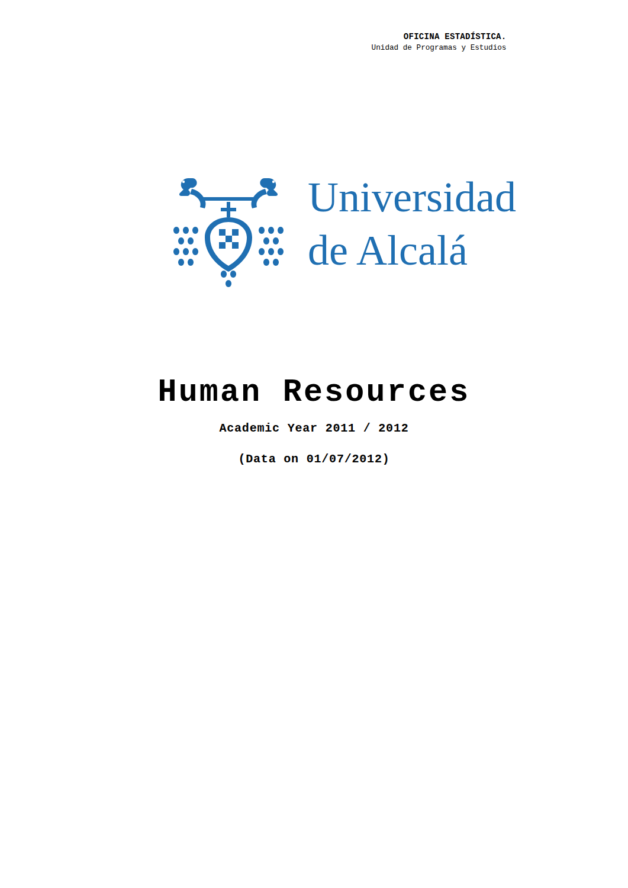OFICINA ESTADÍSTICA.
Unidad de Programas y Estudios
Universidad de Alcalá
Human Resources
Academic Year 2011 / 2012
(Data on 01/07/2012)